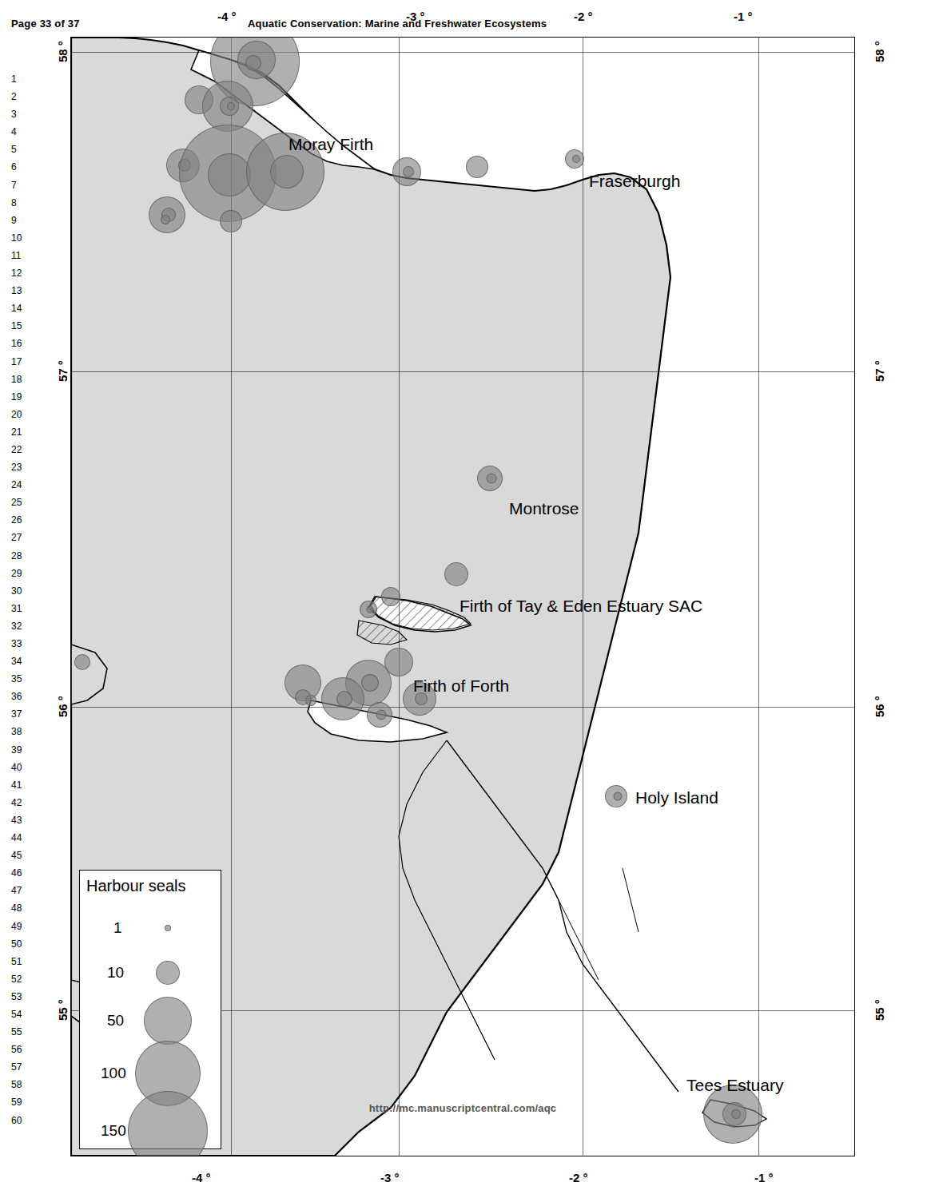Page 33 of 37
Aquatic Conservation: Marine and Freshwater Ecosystems
12345 678910 1112131415 1617181920 2122232425 2627282930 3132333435 3637383940 4142434445 4647484950 5152535455 5657585960
-4 °
-3 °
-2 °
-1 °
-4 °
-3 °
-2 °
-1 °
58 °
57 °
56 °
55 °
58 °
57 °
56 °
55 °
Moray Firth
Fraserburgh
Montrose
Firth of Tay & Eden Estuary SAC
Firth of Forth
Holy Island
Tees Estuary
Harbour seals
1
10
50
100
150
http://mc.manuscriptcentral.com/aqc